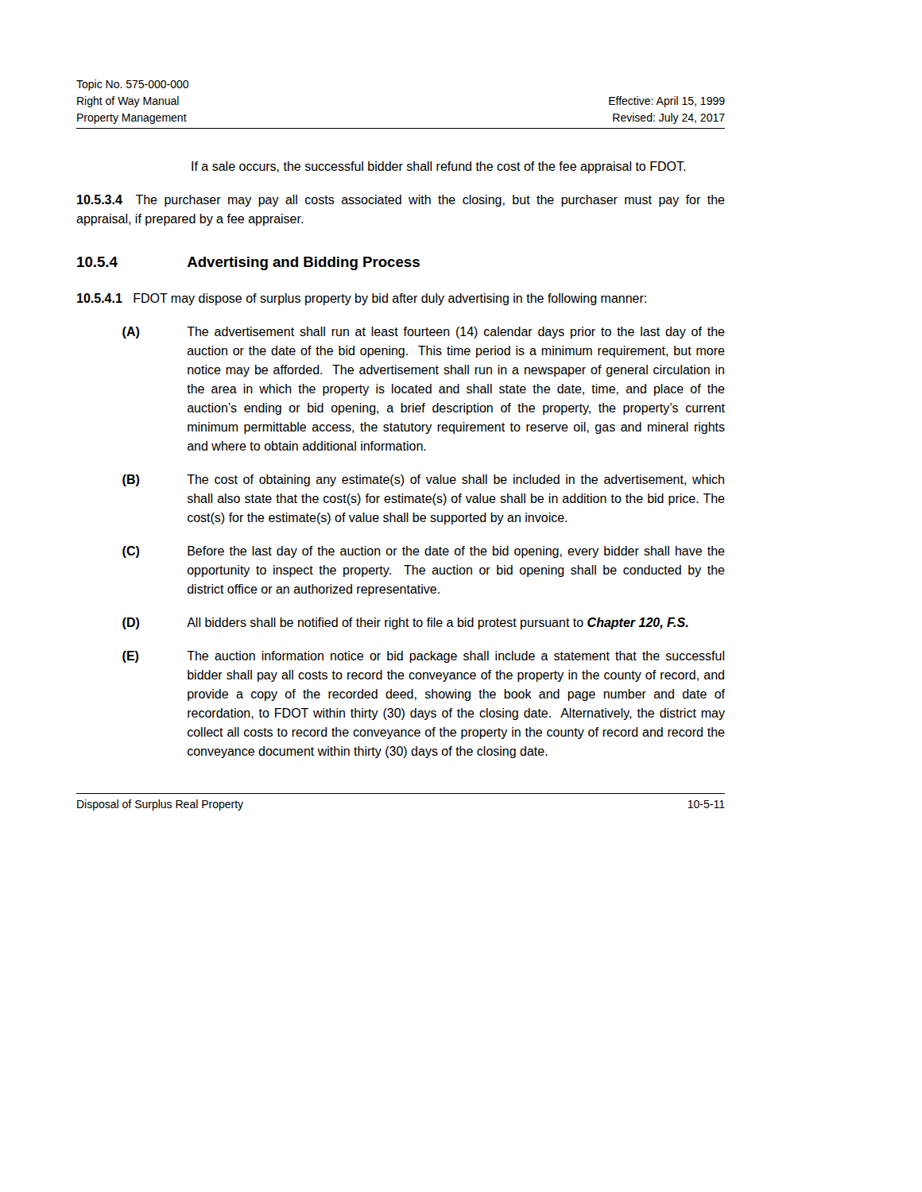| Topic No. 575-000-000 | |
| Right of Way Manual | Effective: April 15, 1999 |
| Property Management | Revised: July 24, 2017 |
If a sale occurs, the successful bidder shall refund the cost of the fee appraisal to FDOT.
10.5.3.4 The purchaser may pay all costs associated with the closing, but the purchaser must pay for the appraisal, if prepared by a fee appraiser.
10.5.4 Advertising and Bidding Process
10.5.4.1 FDOT may dispose of surplus property by bid after duly advertising in the following manner:
(A)
The advertisement shall run at least fourteen (14) calendar days prior to the last day of the auction or the date of the bid opening. This time period is a minimum requirement, but more notice may be afforded. The advertisement shall run in a newspaper of general circulation in the area in which the property is located and shall state the date, time, and place of the auction’s ending or bid opening, a brief description of the property, the property’s current minimum permittable access, the statutory requirement to reserve oil, gas and mineral rights and where to obtain additional information.
(B)
The cost of obtaining any estimate(s) of value shall be included in the advertisement, which shall also state that the cost(s) for estimate(s) of value shall be in addition to the bid price. The cost(s) for the estimate(s) of value shall be supported by an invoice.
(C)
Before the last day of the auction or the date of the bid opening, every bidder shall have the opportunity to inspect the property. The auction or bid opening shall be conducted by the district office or an authorized representative.
(D)
All bidders shall be notified of their right to file a bid protest pursuant to Chapter 120, F.S.
(E)
The auction information notice or bid package shall include a statement that the successful bidder shall pay all costs to record the conveyance of the property in the county of record, and provide a copy of the recorded deed, showing the book and page number and date of recordation, to FDOT within thirty (30) days of the closing date. Alternatively, the district may collect all costs to record the conveyance of the property in the county of record and record the conveyance document within thirty (30) days of the closing date.
| Disposal of Surplus Real Property | 10-5-11 |